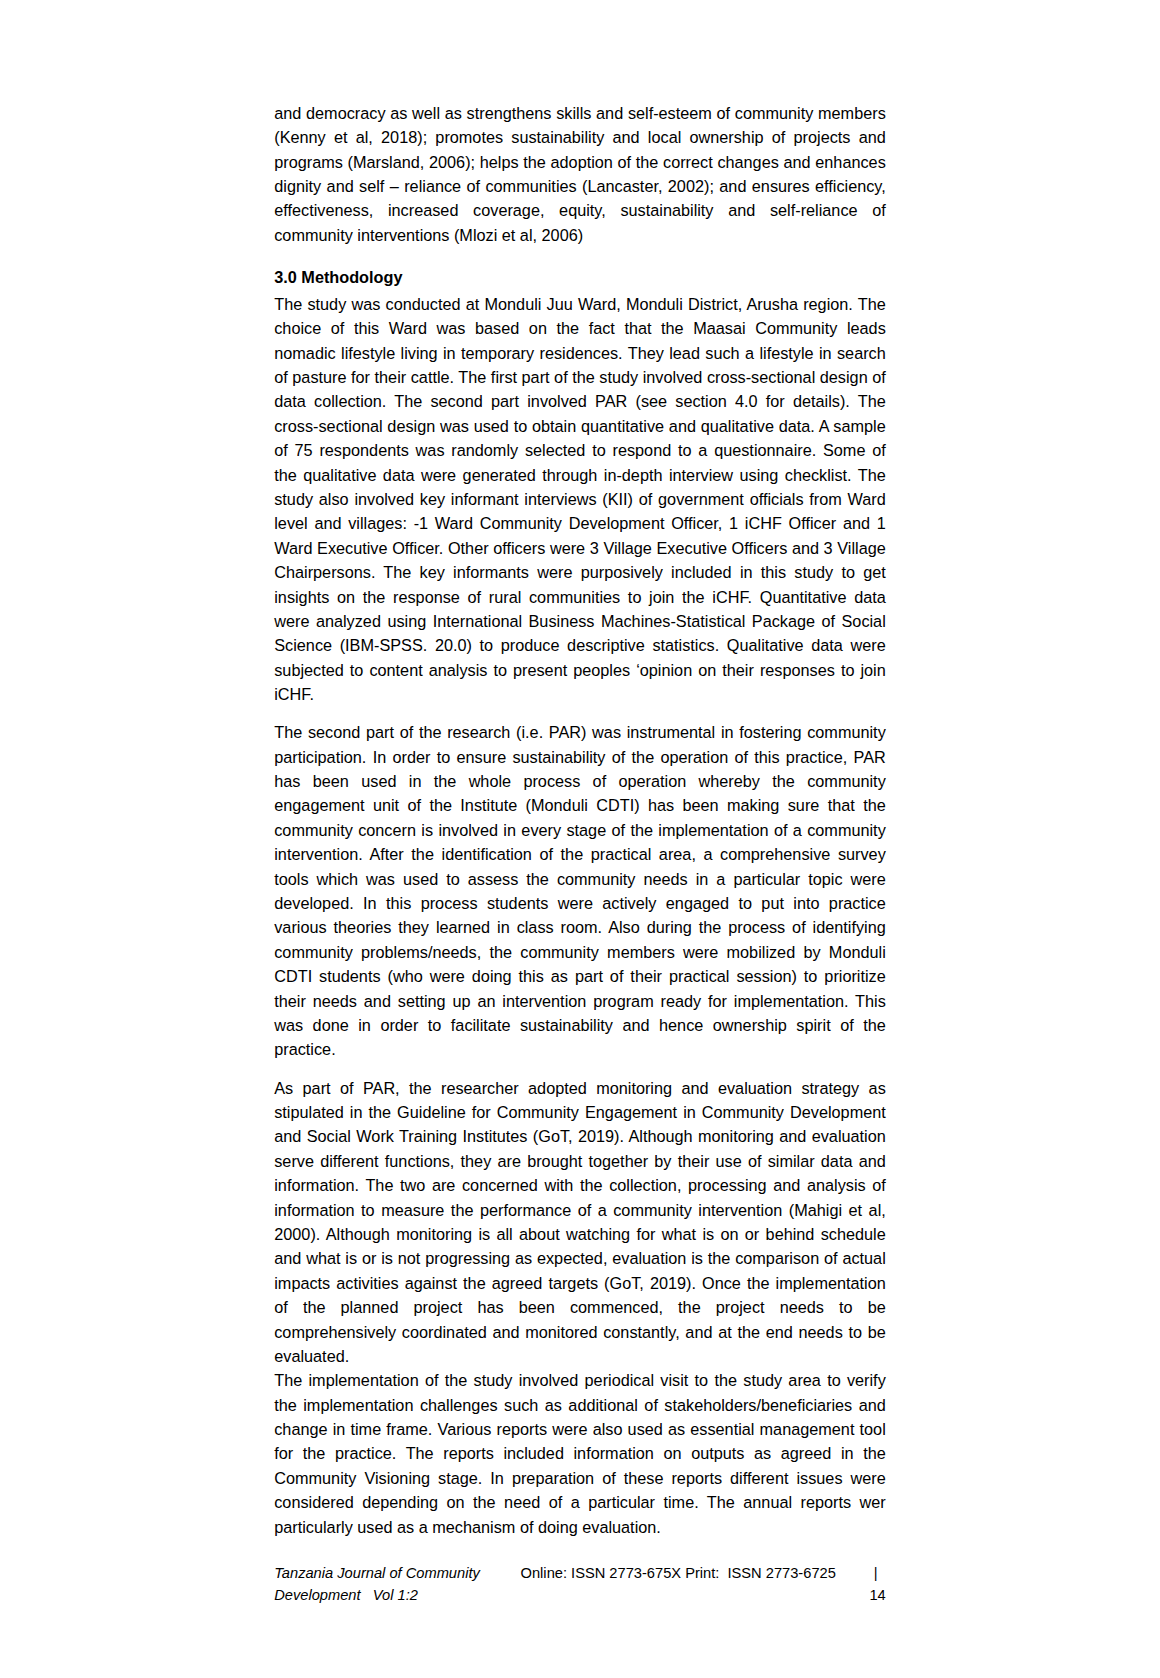and democracy as well as strengthens skills and self-esteem of community members (Kenny et al, 2018); promotes sustainability and local ownership of projects and programs (Marsland, 2006); helps the adoption of the correct changes and enhances dignity and self – reliance of communities (Lancaster, 2002); and ensures efficiency, effectiveness, increased coverage, equity, sustainability and self-reliance of community interventions (Mlozi et al, 2006)
3.0 Methodology
The study was conducted at Monduli Juu Ward, Monduli District, Arusha region. The choice of this Ward was based on the fact that the Maasai Community leads nomadic lifestyle living in temporary residences. They lead such a lifestyle in search of pasture for their cattle. The first part of the study involved cross-sectional design of data collection. The second part involved PAR (see section 4.0 for details). The cross-sectional design was used to obtain quantitative and qualitative data. A sample of 75 respondents was randomly selected to respond to a questionnaire. Some of the qualitative data were generated through in-depth interview using checklist. The study also involved key informant interviews (KII) of government officials from Ward level and villages: -1 Ward Community Development Officer, 1 iCHF Officer and 1 Ward Executive Officer. Other officers were 3 Village Executive Officers and 3 Village Chairpersons. The key informants were purposively included in this study to get insights on the response of rural communities to join the iCHF. Quantitative data were analyzed using International Business Machines-Statistical Package of Social Science (IBM-SPSS. 20.0) to produce descriptive statistics. Qualitative data were subjected to content analysis to present peoples ‘opinion on their responses to join iCHF.
The second part of the research (i.e. PAR) was instrumental in fostering community participation. In order to ensure sustainability of the operation of this practice, PAR has been used in the whole process of operation whereby the community engagement unit of the Institute (Monduli CDTI) has been making sure that the community concern is involved in every stage of the implementation of a community intervention. After the identification of the practical area, a comprehensive survey tools which was used to assess the community needs in a particular topic were developed. In this process students were actively engaged to put into practice various theories they learned in class room. Also during the process of identifying community problems/needs, the community members were mobilized by Monduli CDTI students (who were doing this as part of their practical session) to prioritize their needs and setting up an intervention program ready for implementation. This was done in order to facilitate sustainability and hence ownership spirit of the practice.
As part of PAR, the researcher adopted monitoring and evaluation strategy as stipulated in the Guideline for Community Engagement in Community Development and Social Work Training Institutes (GoT, 2019). Although monitoring and evaluation serve different functions, they are brought together by their use of similar data and information. The two are concerned with the collection, processing and analysis of information to measure the performance of a community intervention (Mahigi et al, 2000). Although monitoring is all about watching for what is on or behind schedule and what is or is not progressing as expected, evaluation is the comparison of actual impacts activities against the agreed targets (GoT, 2019). Once the implementation of the planned project has been commenced, the project needs to be comprehensively coordinated and monitored constantly, and at the end needs to be evaluated.
The implementation of the study involved periodical visit to the study area to verify the implementation challenges such as additional of stakeholders/beneficiaries and change in time frame. Various reports were also used as essential management tool for the practice. The reports included information on outputs as agreed in the Community Visioning stage. In preparation of these reports different issues were considered depending on the need of a particular time. The annual reports wer particularly used as a mechanism of doing evaluation.
Tanzania Journal of Community Development Vol 1:2 Online: ISSN 2773-675X Print: ISSN 2773-6725 |14